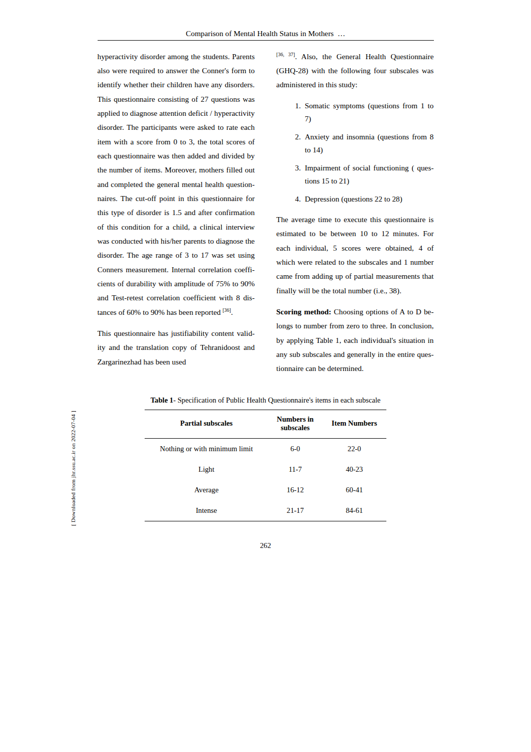[ Downloaded from jhr.ssu.ac.ir on 2022-07-04 ]
Comparison of Mental Health Status in Mothers …
hyperactivity disorder among the students. Parents also were required to answer the Conner's form to identify whether their children have any disorders. This questionnaire consisting of 27 questions was applied to diagnose attention deficit / hyperactivity disorder. The participants were asked to rate each item with a score from 0 to 3, the total scores of each questionnaire was then added and divided by the number of items. Moreover, mothers filled out and completed the general mental health questionnaires. The cut-off point in this questionnaire for this type of disorder is 1.5 and after confirmation of this condition for a child, a clinical interview was conducted with his/her parents to diagnose the disorder. The age range of 3 to 17 was set using Conners measurement. Internal correlation coefficients of durability with amplitude of 75% to 90% and Test-retest correlation coefficient with 8 distances of 60% to 90% has been reported [36].
This questionnaire has justifiability content validity and the translation copy of Tehranidoost and Zargarinezhad has been used
[36, 37]. Also, the General Health Questionnaire (GHQ-28) with the following four subscales was administered in this study:
Somatic symptoms (questions from 1 to 7)
Anxiety and insomnia (questions from 8 to 14)
Impairment of social functioning ( questions 15 to 21)
Depression (questions 22 to 28)
The average time to execute this questionnaire is estimated to be between 10 to 12 minutes. For each individual, 5 scores were obtained, 4 of which were related to the subscales and 1 number came from adding up of partial measurements that finally will be the total number (i.e., 38).
Scoring method: Choosing options of A to D belongs to number from zero to three. In conclusion, by applying Table 1, each individual's situation in any sub subscales and generally in the entire questionnaire can be determined.
Table 1- Specification of Public Health Questionnaire's items in each subscale
| Partial subscales | Numbers in subscales | Item Numbers |
| --- | --- | --- |
| Nothing or with minimum limit | 6-0 | 22-0 |
| Light | 11-7 | 40-23 |
| Average | 16-12 | 60-41 |
| Intense | 21-17 | 84-61 |
262